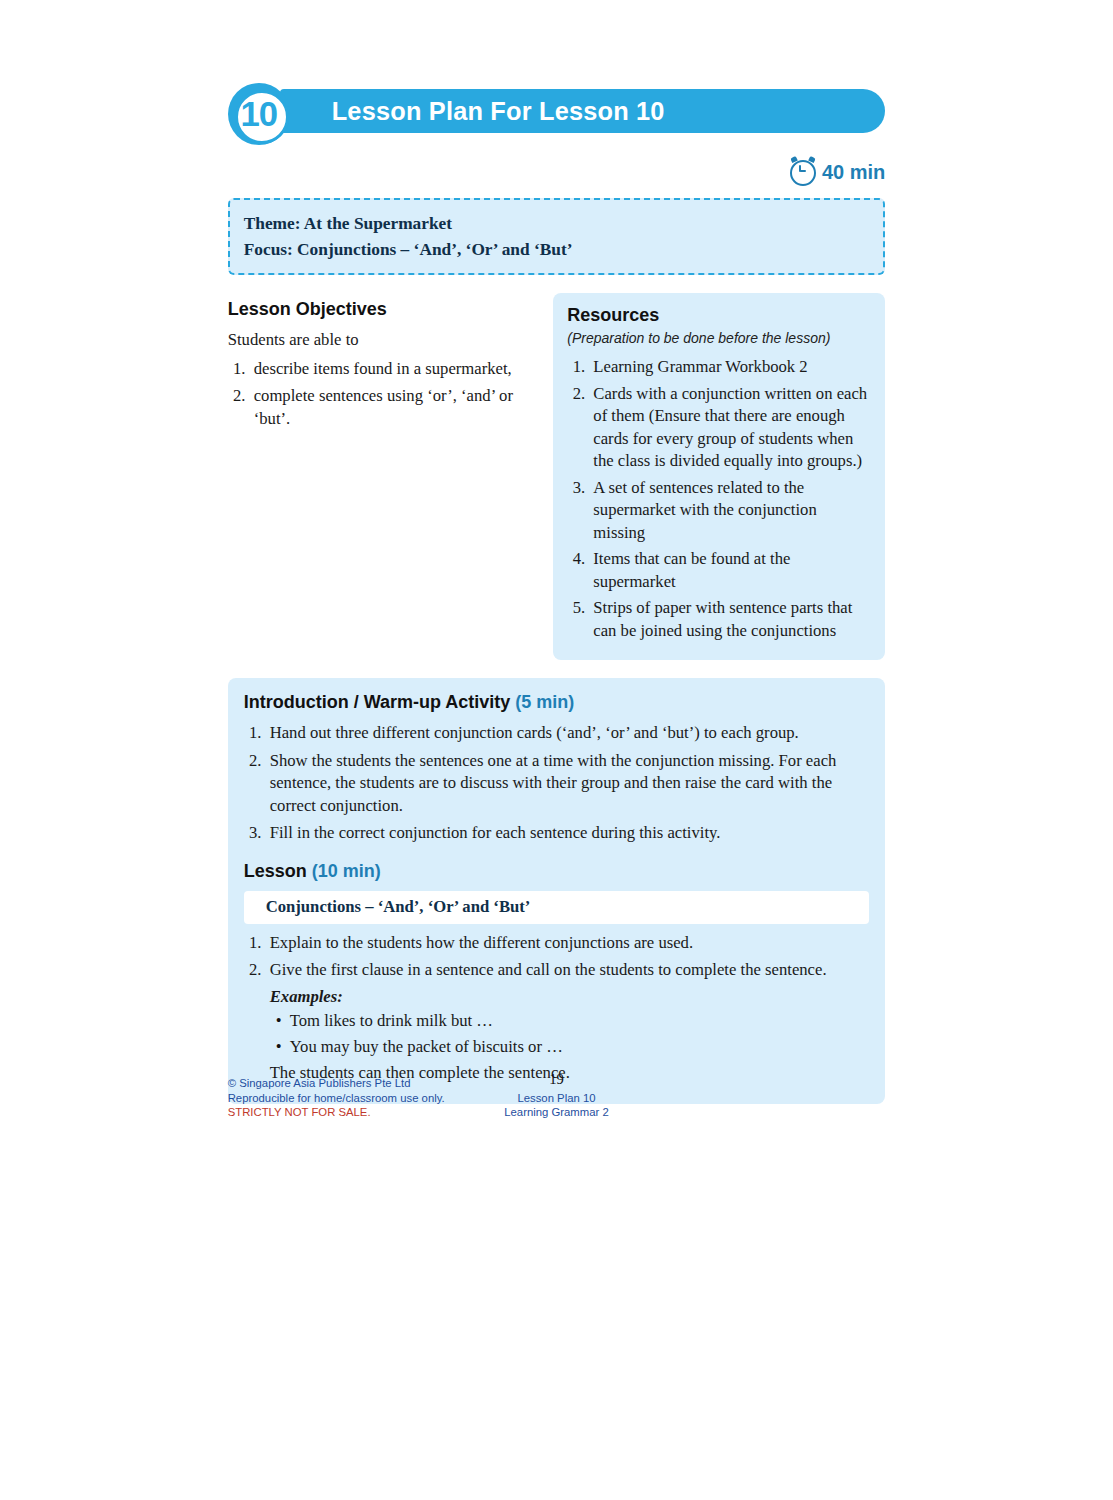Lesson Plan For Lesson 10
10
40 min
Theme: At the Supermarket
Focus: Conjunctions – ‘And’, ‘Or’ and ‘But’
Lesson Objectives
Students are able to
describe items found in a supermarket,
complete sentences using ‘or’, ‘and’ or ‘but’.
Resources
(Preparation to be done before the lesson)
Learning Grammar Workbook 2
Cards with a conjunction written on each of them (Ensure that there are enough cards for every group of students when the class is divided equally into groups.)
A set of sentences related to the supermarket with the conjunction missing
Items that can be found at the supermarket
Strips of paper with sentence parts that can be joined using the conjunctions
Introduction / Warm-up Activity (5 min)
Hand out three different conjunction cards (‘and’, ‘or’ and ‘but’) to each group.
Show the students the sentences one at a time with the conjunction missing. For each sentence, the students are to discuss with their group and then raise the card with the correct conjunction.
Fill in the correct conjunction for each sentence during this activity.
Lesson (10 min)
Conjunctions – ‘And’, ‘Or’ and ‘But’
Explain to the students how the different conjunctions are used.
Give the first clause in a sentence and call on the students to complete the sentence.
Examples:
Tom likes to drink milk but …
You may buy the packet of biscuits or …
The students can then complete the sentence.
© Singapore Asia Publishers Pte Ltd
Reproducible for home/classroom use only.
STRICTLY NOT FOR SALE.
19 Lesson Plan 10
Learning Grammar 2